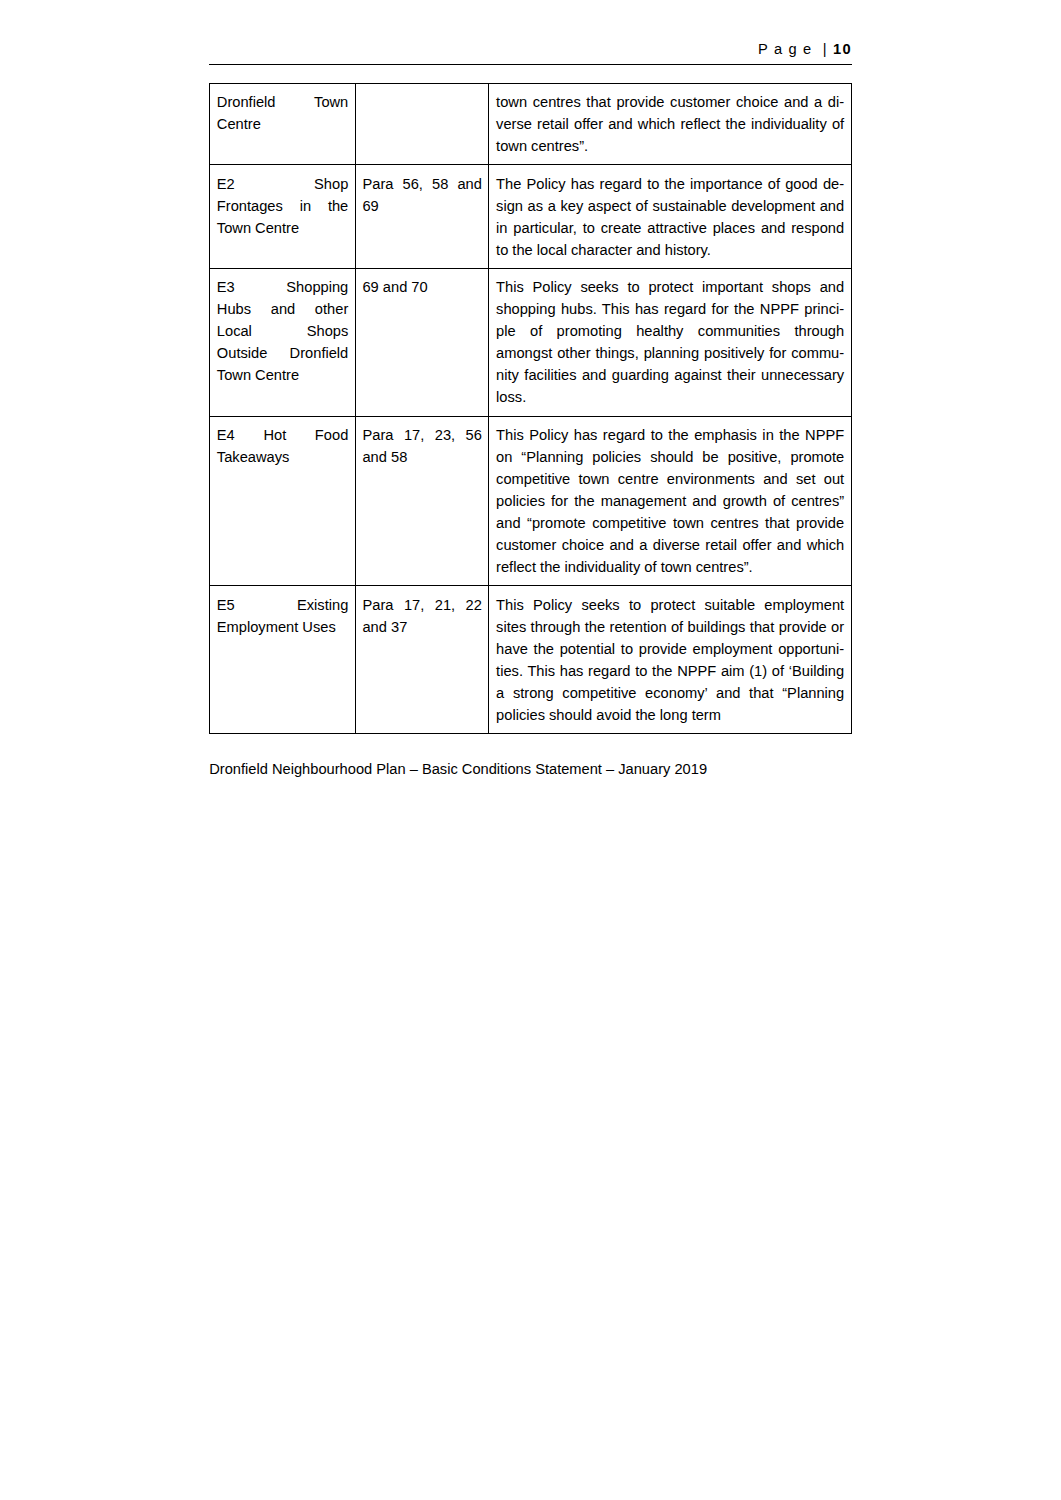P a g e | 10
| Dronfield Town Centre | | town centres that provide customer choice and a diverse retail offer and which reflect the individuality of town centres”. |
| E2 Shop Frontages in the Town Centre | Para 56, 58 and 69 | The Policy has regard to the importance of good design as a key aspect of sustainable development and in particular, to create attractive places and respond to the local character and history. |
| E3 Shopping Hubs and other Local Shops Outside Dronfield Town Centre | 69 and 70 | This Policy seeks to protect important shops and shopping hubs. This has regard for the NPPF principle of promoting healthy communities through amongst other things, planning positively for community facilities and guarding against their unnecessary loss. |
| E4 Hot Food Takeaways | Para 17, 23, 56 and 58 | This Policy has regard to the emphasis in the NPPF on “Planning policies should be positive, promote competitive town centre environments and set out policies for the management and growth of centres” and “promote competitive town centres that provide customer choice and a diverse retail offer and which reflect the individuality of town centres”. |
| E5 Existing Employment Uses | Para 17, 21, 22 and 37 | This Policy seeks to protect suitable employment sites through the retention of buildings that provide or have the potential to provide employment opportunities. This has regard to the NPPF aim (1) of ‘Building a strong competitive economy’ and that “Planning policies should avoid the long term |
Dronfield Neighbourhood Plan – Basic Conditions Statement – January 2019